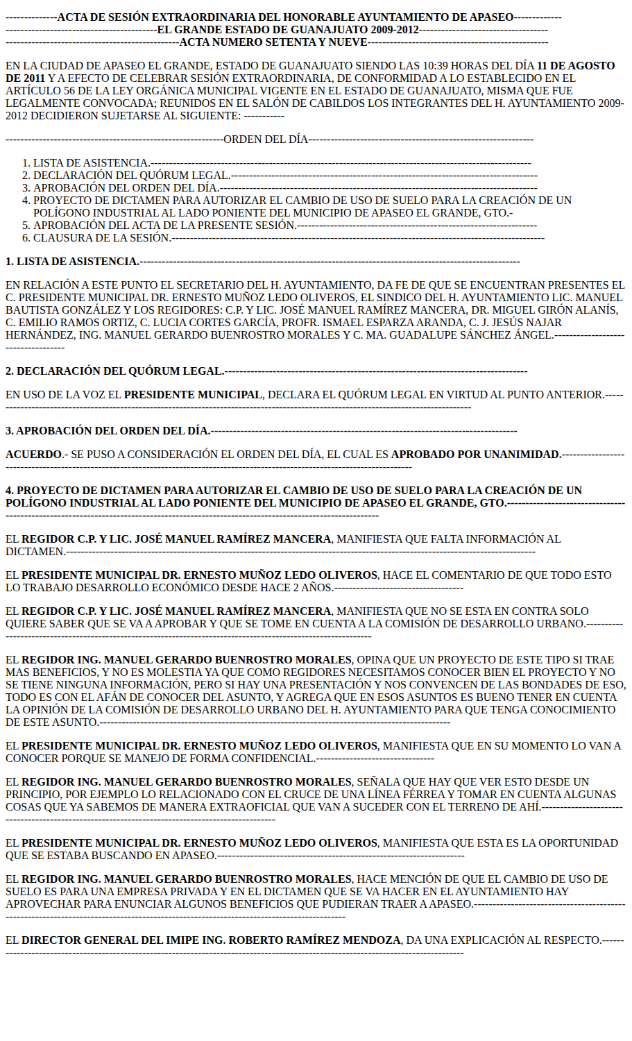--------------ACTA DE SESIÓN EXTRAORDINARIA DEL HONORABLE AYUNTAMIENTO DE APASEO-------------
-----------------------------------------EL GRANDE ESTADO DE GUANAJUATO 2009-2012-----------------------------------
-----------------------------------------------ACTA NUMERO SETENTA Y NUEVE-------------------------------------------------
EN LA CIUDAD DE APASEO EL GRANDE, ESTADO DE GUANAJUATO SIENDO LAS 10:39 HORAS DEL DÍA 11 DE AGOSTO DE 2011 Y A EFECTO DE CELEBRAR SESIÓN EXTRAORDINARIA, DE CONFORMIDAD A LO ESTABLECIDO EN EL ARTÍCULO 56 DE LA LEY ORGÁNICA MUNICIPAL VIGENTE EN EL ESTADO DE GUANAJUATO, MISMA QUE FUE LEGALMENTE CONVOCADA; REUNIDOS EN EL SALÓN DE CABILDOS LOS INTEGRANTES DEL H. AYUNTAMIENTO 2009-2012 DECIDIERON SUJETARSE AL SIGUIENTE: -----------
-----------------------------------------------------------ORDEN DEL DÍA-------------------------------------------------------------
LISTA DE ASISTENCIA.-------------------------------------------------------------------------------------------------------
DECLARACIÓN DEL QUÓRUM LEGAL.-----------------------------------------------------------------------------------
APROBACIÓN DEL ORDEN DEL DÍA.--------------------------------------------------------------------------------------
PROYECTO DE DICTAMEN PARA AUTORIZAR EL CAMBIO DE USO DE SUELO PARA LA CREACIÓN DE UN POLÍGONO INDUSTRIAL AL LADO PONIENTE DEL MUNICIPIO DE APASEO EL GRANDE, GTO.-
APROBACIÓN DEL ACTA DE LA PRESENTE SESIÓN.-----------------------------------------------------------------
CLAUSURA DE LA SESIÓN.-----------------------------------------------------------------------------------------------------
1. LISTA DE ASISTENCIA.-------------------------------------------------------------------------------------------------------
EN RELACIÓN A ESTE PUNTO EL SECRETARIO DEL H. AYUNTAMIENTO, DA FE DE QUE SE ENCUENTRAN PRESENTES EL C. PRESIDENTE MUNICIPAL DR. ERNESTO MUÑOZ LEDO OLIVEROS, EL SINDICO DEL H. AYUNTAMIENTO LIC. MANUEL BAUTISTA GONZÁLEZ Y LOS REGIDORES: C.P. Y LIC. JOSÉ MANUEL RAMÍREZ MANCERA, DR. MIGUEL GIRÓN ALANÍS, C. EMILIO RAMOS ORTIZ, C. LUCIA CORTES GARCÍA, PROFR. ISMAEL ESPARZA ARANDA, C. J. JESÚS NAJAR HERNÁNDEZ, ING. MANUEL GERARDO BUENROSTRO MORALES Y C. MA. GUADALUPE SÁNCHEZ ÁNGEL.-----------------------------------
2. DECLARACIÓN DEL QUÓRUM LEGAL.----------------------------------------------------------------------------------
EN USO DE LA VOZ EL PRESIDENTE MUNICIPAL, DECLARA EL QUÓRUM LEGAL EN VIRTUD AL PUNTO ANTERIOR.-----------------------------------------------------------------------------------------------------------------------------------
3. APROBACIÓN DEL ORDEN DEL DÍA.-----------------------------------------------------------------------------------
ACUERDO.- SE PUSO A CONSIDERACIÓN EL ORDEN DEL DÍA, EL CUAL ES APROBADO POR UNANIMIDAD.-------------------------------------------------------------------------------------------------------------------------------
4. PROYECTO DE DICTAMEN PARA AUTORIZAR EL CAMBIO DE USO DE SUELO PARA LA CREACIÓN DE UN POLÍGONO INDUSTRIAL AL LADO PONIENTE DEL MUNICIPIO DE APASEO EL GRANDE, GTO.-------------------------------------------------------------------------------------------------------------------------------------
EL REGIDOR C.P. Y LIC. JOSÉ MANUEL RAMÍREZ MANCERA, MANIFIESTA QUE FALTA INFORMACIÓN AL DICTAMEN.-------------------------------------------------------------------------------------------------------------------------------
EL PRESIDENTE MUNICIPAL DR. ERNESTO MUÑOZ LEDO OLIVEROS, HACE EL COMENTARIO DE QUE TODO ESTO LO TRABAJO DESARROLLO ECONÓMICO DESDE HACE 2 AÑOS.-----------------------------------
EL REGIDOR C.P. Y LIC. JOSÉ MANUEL RAMÍREZ MANCERA, MANIFIESTA QUE NO SE ESTA EN CONTRA SOLO QUIERE SABER QUE SE VA A APROBAR Y QUE SE TOME EN CUENTA A LA COMISIÓN DE DESARROLLO URBANO.-------------------------------------------------------------------------------------------------------------
EL REGIDOR ING. MANUEL GERARDO BUENROSTRO MORALES, OPINA QUE UN PROYECTO DE ESTE TIPO SI TRAE MAS BENEFICIOS, Y NO ES MOLESTIA YA QUE COMO REGIDORES NECESITAMOS CONOCER BIEN EL PROYECTO Y NO SE TIENE NINGUNA INFORMACIÓN, PERO SI HAY UNA PRESENTACIÓN Y NOS CONVENCEN DE LAS BONDADES DE ESO, TODO ES CON EL AFÁN DE CONOCER DEL ASUNTO, Y AGREGA QUE EN ESOS ASUNTOS ES BUENO TENER EN CUENTA LA OPINIÓN DE LA COMISIÓN DE DESARROLLO URBANO DEL H. AYUNTAMIENTO PARA QUE TENGA CONOCIMIENTO DE ESTE ASUNTO.-----------------------------------------------------------------------------------------------
EL PRESIDENTE MUNICIPAL DR. ERNESTO MUÑOZ LEDO OLIVEROS, MANIFIESTA QUE EN SU MOMENTO LO VAN A CONOCER PORQUE SE MANEJO DE FORMA CONFIDENCIAL.--------------------------------
EL REGIDOR ING. MANUEL GERARDO BUENROSTRO MORALES, SEÑALA QUE HAY QUE VER ESTO DESDE UN PRINCIPIO, POR EJEMPLO LO RELACIONADO CON EL CRUCE DE UNA LÍNEA FÉRREA Y TOMAR EN CUENTA ALGUNAS COSAS QUE YA SABEMOS DE MANERA EXTRAOFICIAL QUE VAN A SUCEDER CON EL TERRENO DE AHÍ.-----------------------------------------------------------------------------------------------
EL PRESIDENTE MUNICIPAL DR. ERNESTO MUÑOZ LEDO OLIVEROS, MANIFIESTA QUE ESTA ES LA OPORTUNIDAD QUE SE ESTABA BUSCANDO EN APASEO.-------------------------------------------------------------------
EL REGIDOR ING. MANUEL GERARDO BUENROSTRO MORALES, HACE MENCIÓN DE QUE EL CAMBIO DE USO DE SUELO ES PARA UNA EMPRESA PRIVADA Y EN EL DICTAMEN QUE SE VA HACER EN EL AYUNTAMIENTO HAY APROVECHAR PARA ENUNCIAR ALGUNOS BENEFICIOS QUE PUDIERAN TRAER A APASEO.-------------------------------------------------------------------------------------------------------------------------------------
EL DIRECTOR GENERAL DEL IMIPE ING. ROBERTO RAMÍREZ MENDOZA, DA UNA EXPLICACIÓN AL RESPECTO.----------------------------------------------------------------------------------------------------------------------------------